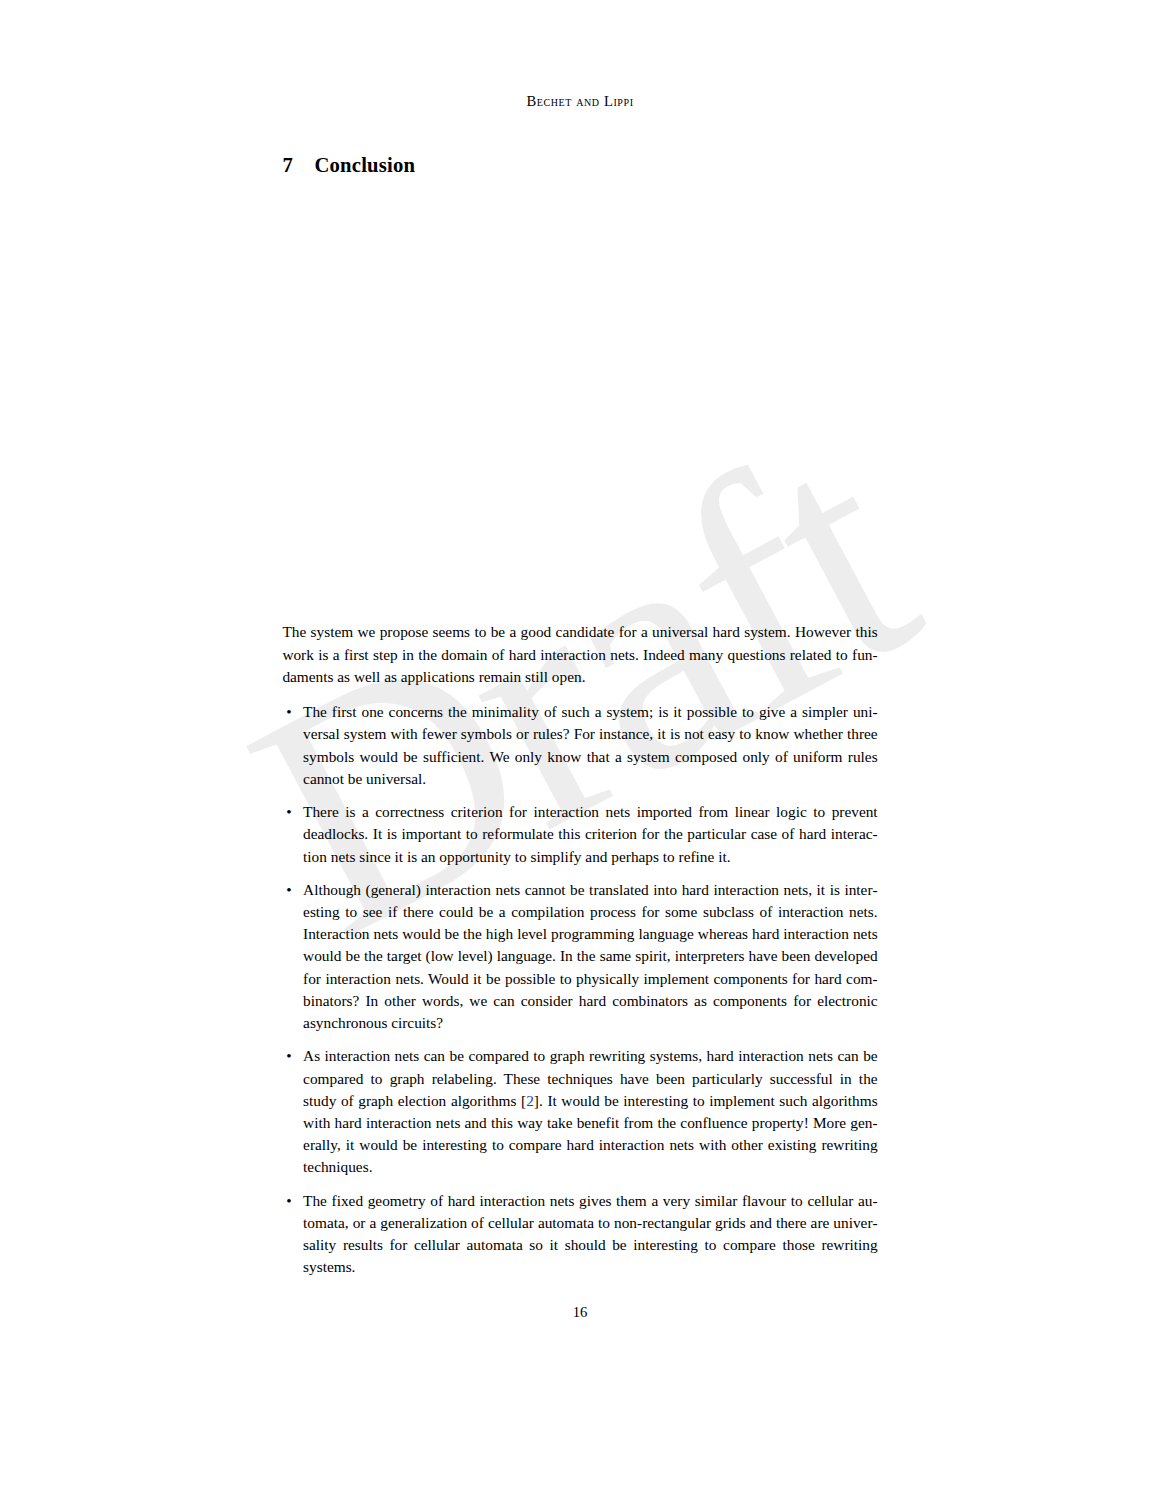Draft
Bechet and Lippi
7 Conclusion
The system we propose seems to be a good candidate for a universal hard system. However this work is a first step in the domain of hard interaction nets. Indeed many questions related to fundaments as well as applications remain still open.
The first one concerns the minimality of such a system; is it possible to give a simpler universal system with fewer symbols or rules? For instance, it is not easy to know whether three symbols would be sufficient. We only know that a system composed only of uniform rules cannot be universal.
There is a correctness criterion for interaction nets imported from linear logic to prevent deadlocks. It is important to reformulate this criterion for the particular case of hard interaction nets since it is an opportunity to simplify and perhaps to refine it.
Although (general) interaction nets cannot be translated into hard interaction nets, it is interesting to see if there could be a compilation process for some subclass of interaction nets. Interaction nets would be the high level programming language whereas hard interaction nets would be the target (low level) language. In the same spirit, interpreters have been developed for interaction nets. Would it be possible to physically implement components for hard combinators? In other words, we can consider hard combinators as components for electronic asynchronous circuits?
As interaction nets can be compared to graph rewriting systems, hard interaction nets can be compared to graph relabeling. These techniques have been particularly successful in the study of graph election algorithms [2]. It would be interesting to implement such algorithms with hard interaction nets and this way take benefit from the confluence property! More generally, it would be interesting to compare hard interaction nets with other existing rewriting techniques.
The fixed geometry of hard interaction nets gives them a very similar flavour to cellular automata, or a generalization of cellular automata to non-rectangular grids and there are universality results for cellular automata so it should be interesting to compare those rewriting systems.
16